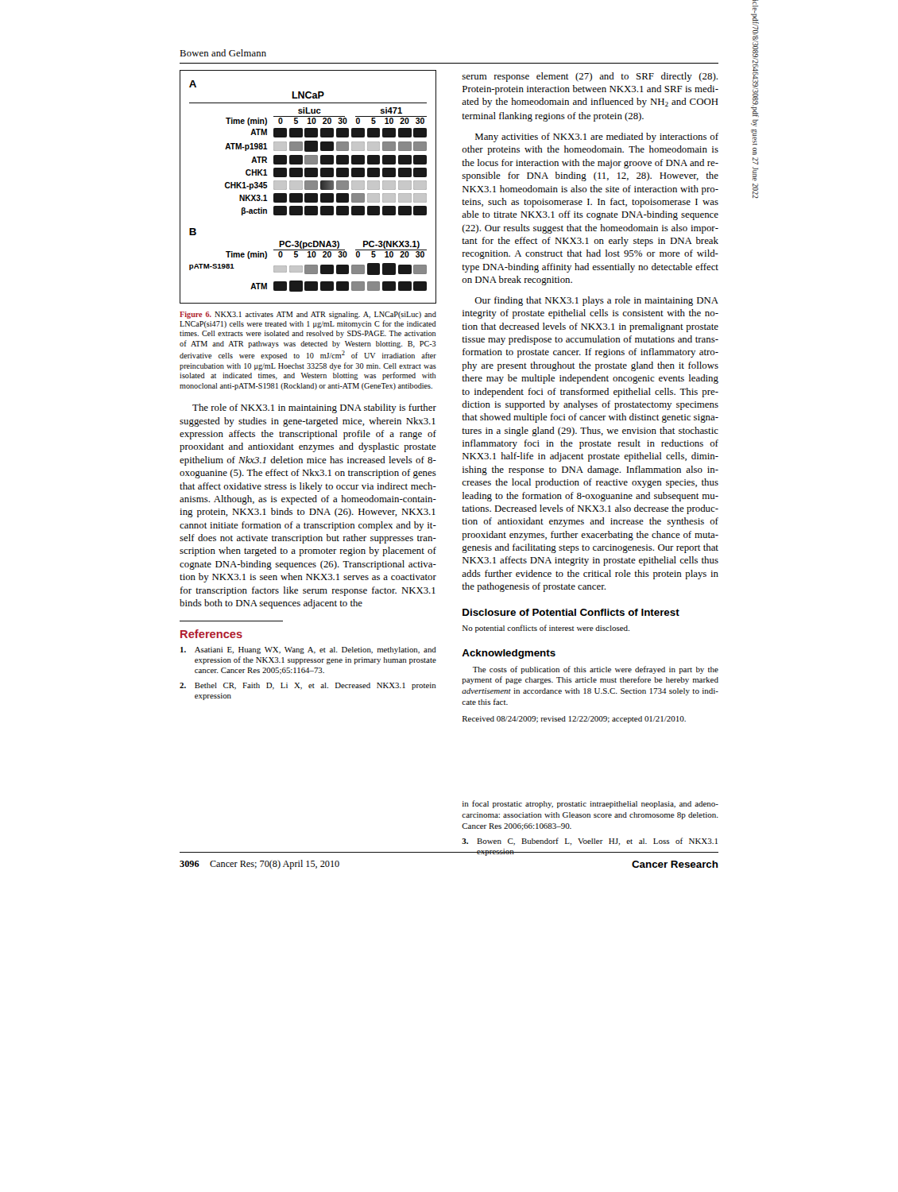Bowen and Gelmann
Downloaded from http://aacrjournals.org/cancerres/article-pdf/70/8/3089/2646439/3089.pdf by guest on 27 June 2022
A
LNCaP
siLuc
si471
Time (min)
05102030 05102030
ATM
ATM-p1981
ATR
CHK1
CHK1-p345
NKX3.1
β-actin
B
PC-3(pcDNA3)
PC-3(NKX3.1)
Time (min)
05102030 05102030
pATM-S1981
ATM
Figure 6. NKX3.1 activates ATM and ATR signaling. A, LNCaP(siLuc) and LNCaP(si471) cells were treated with 1 μg/mL mitomycin C for the indicated times. Cell extracts were isolated and resolved by SDS-PAGE. The activation of ATM and ATR pathways was detected by Western blotting. B, PC-3 derivative cells were exposed to 10 mJ/cm2 of UV irradiation after preincubation with 10 μg/mL Hoechst 33258 dye for 30 min. Cell extract was isolated at indicated times, and Western blotting was performed with monoclonal anti-pATM-S1981 (Rockland) or anti-ATM (GeneTex) antibodies.
The role of NKX3.1 in maintaining DNA stability is further suggested by studies in gene-targeted mice, wherein Nkx3.1 expression affects the transcriptional profile of a range of prooxidant and antioxidant enzymes and dysplastic prostate epithelium of Nkx3.1 deletion mice has increased levels of 8-oxoguanine (5). The effect of Nkx3.1 on transcription of genes that affect oxidative stress is likely to occur via indirect mechanisms. Although, as is expected of a homeodomain-containing protein, NKX3.1 binds to DNA (26). However, NKX3.1 cannot initiate formation of a transcription complex and by itself does not activate transcription but rather suppresses transcription when targeted to a promoter region by placement of cognate DNA-binding sequences (26). Transcriptional activation by NKX3.1 is seen when NKX3.1 serves as a coactivator for transcription factors like serum response factor. NKX3.1 binds both to DNA sequences adjacent to the
References
Asatiani E, Huang WX, Wang A, et al. Deletion, methylation, and expression of the NKX3.1 suppressor gene in primary human prostate cancer. Cancer Res 2005;65:1164–73.
Bethel CR, Faith D, Li X, et al. Decreased NKX3.1 protein expression
serum response element (27) and to SRF directly (28). Protein-protein interaction between NKX3.1 and SRF is mediated by the homeodomain and influenced by NH2 and COOH terminal flanking regions of the protein (28).
Many activities of NKX3.1 are mediated by interactions of other proteins with the homeodomain. The homeodomain is the locus for interaction with the major groove of DNA and responsible for DNA binding (11, 12, 28). However, the NKX3.1 homeodomain is also the site of interaction with proteins, such as topoisomerase I. In fact, topoisomerase I was able to titrate NKX3.1 off its cognate DNA-binding sequence (22). Our results suggest that the homeodomain is also important for the effect of NKX3.1 on early steps in DNA break recognition. A construct that had lost 95% or more of wild-type DNA-binding affinity had essentially no detectable effect on DNA break recognition.
Our finding that NKX3.1 plays a role in maintaining DNA integrity of prostate epithelial cells is consistent with the notion that decreased levels of NKX3.1 in premalignant prostate tissue may predispose to accumulation of mutations and transformation to prostate cancer. If regions of inflammatory atrophy are present throughout the prostate gland then it follows there may be multiple independent oncogenic events leading to independent foci of transformed epithelial cells. This prediction is supported by analyses of prostatectomy specimens that showed multiple foci of cancer with distinct genetic signatures in a single gland (29). Thus, we envision that stochastic inflammatory foci in the prostate result in reductions of NKX3.1 half-life in adjacent prostate epithelial cells, diminishing the response to DNA damage. Inflammation also increases the local production of reactive oxygen species, thus leading to the formation of 8-oxoguanine and subsequent mutations. Decreased levels of NKX3.1 also decrease the production of antioxidant enzymes and increase the synthesis of prooxidant enzymes, further exacerbating the chance of mutagenesis and facilitating steps to carcinogenesis. Our report that NKX3.1 affects DNA integrity in prostate epithelial cells thus adds further evidence to the critical role this protein plays in the pathogenesis of prostate cancer.
Disclosure of Potential Conflicts of Interest
No potential conflicts of interest were disclosed.
Acknowledgments
The costs of publication of this article were defrayed in part by the payment of page charges. This article must therefore be hereby marked advertisement in accordance with 18 U.S.C. Section 1734 solely to indicate this fact.
Received 08/24/2009; revised 12/22/2009; accepted 01/21/2010.
in focal prostatic atrophy, prostatic intraepithelial neoplasia, and adenocarcinoma: association with Gleason score and chromosome 8p deletion. Cancer Res 2006;66:10683–90.
3. Bowen C, Bubendorf L, Voeller HJ, et al. Loss of NKX3.1 expression
3096
Cancer Res; 70(8) April 15, 2010
Cancer Research